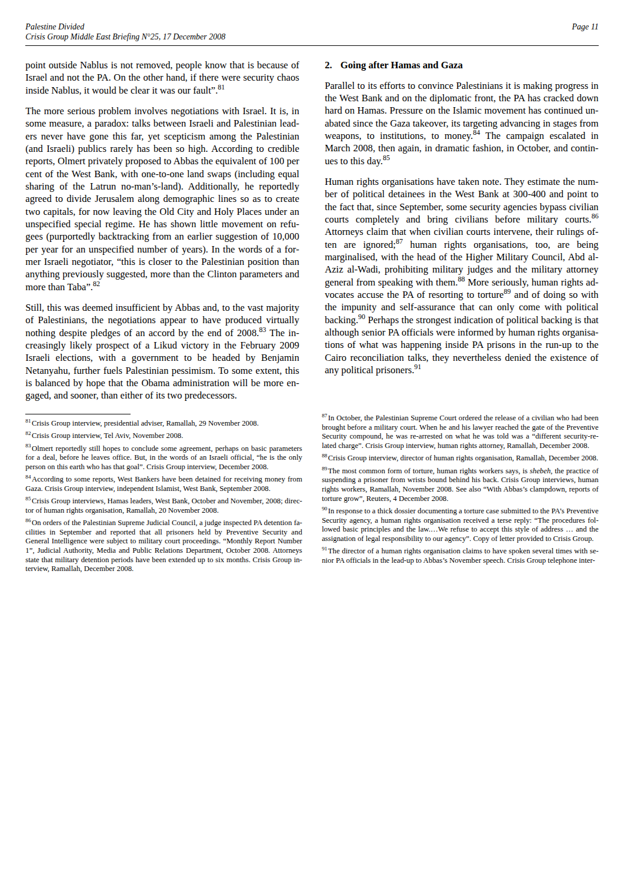Palestine Divided
Crisis Group Middle East Briefing N°25, 17 December 2008
Page 11
point outside Nablus is not removed, people know that is because of Israel and not the PA. On the other hand, if there were security chaos inside Nablus, it would be clear it was our fault”.81
The more serious problem involves negotiations with Israel. It is, in some measure, a paradox: talks between Israeli and Palestinian leaders never have gone this far, yet scepticism among the Palestinian (and Israeli) publics rarely has been so high. According to credible reports, Olmert privately proposed to Abbas the equivalent of 100 per cent of the West Bank, with one-to-one land swaps (including equal sharing of the Latrun no-man’s-land). Additionally, he reportedly agreed to divide Jerusalem along demographic lines so as to create two capitals, for now leaving the Old City and Holy Places under an unspecified special regime. He has shown little movement on refugees (purportedly backtracking from an earlier suggestion of 10,000 per year for an unspecified number of years). In the words of a former Israeli negotiator, “this is closer to the Palestinian position than anything previously suggested, more than the Clinton parameters and more than Taba”.82
Still, this was deemed insufficient by Abbas and, to the vast majority of Palestinians, the negotiations appear to have produced virtually nothing despite pledges of an accord by the end of 2008.83 The increasingly likely prospect of a Likud victory in the February 2009 Israeli elections, with a government to be headed by Benjamin Netanyahu, further fuels Palestinian pessimism. To some extent, this is balanced by hope that the Obama administration will be more engaged, and sooner, than either of its two predecessors.
2. Going after Hamas and Gaza
Parallel to its efforts to convince Palestinians it is making progress in the West Bank and on the diplomatic front, the PA has cracked down hard on Hamas. Pressure on the Islamic movement has continued unabated since the Gaza takeover, its targeting advancing in stages from weapons, to institutions, to money.84 The campaign escalated in March 2008, then again, in dramatic fashion, in October, and continues to this day.85
Human rights organisations have taken note. They estimate the number of political detainees in the West Bank at 300-400 and point to the fact that, since September, some security agencies bypass civilian courts completely and bring civilians before military courts.86 Attorneys claim that when civilian courts intervene, their rulings often are ignored;87 human rights organisations, too, are being marginalised, with the head of the Higher Military Council, Abd al-Aziz al-Wadi, prohibiting military judges and the military attorney general from speaking with them.88 More seriously, human rights advocates accuse the PA of resorting to torture89 and of doing so with the impunity and self-assurance that can only come with political backing.90 Perhaps the strongest indication of political backing is that although senior PA officials were informed by human rights organisations of what was happening inside PA prisons in the run-up to the Cairo reconciliation talks, they nevertheless denied the existence of any political prisoners.91
81Crisis Group interview, presidential adviser, Ramallah, 29 November 2008.
82Crisis Group interview, Tel Aviv, November 2008.
83Olmert reportedly still hopes to conclude some agreement, perhaps on basic parameters for a deal, before he leaves office. But, in the words of an Israeli official, “he is the only person on this earth who has that goal”. Crisis Group interview, December 2008.
84According to some reports, West Bankers have been detained for receiving money from Gaza. Crisis Group interview, independent Islamist, West Bank, September 2008.
85Crisis Group interviews, Hamas leaders, West Bank, October and November, 2008; director of human rights organisation, Ramallah, 20 November 2008.
86On orders of the Palestinian Supreme Judicial Council, a judge inspected PA detention facilities in September and reported that all prisoners held by Preventive Security and General Intelligence were subject to military court proceedings. “Monthly Report Number 1”, Judicial Authority, Media and Public Relations Department, October 2008. Attorneys state that military detention periods have been extended up to six months. Crisis Group interview, Ramallah, December 2008.
87In October, the Palestinian Supreme Court ordered the release of a civilian who had been brought before a military court. When he and his lawyer reached the gate of the Preventive Security compound, he was re-arrested on what he was told was a “different security-related charge”. Crisis Group interview, human rights attorney, Ramallah, December 2008.
88Crisis Group interview, director of human rights organisation, Ramallah, December 2008.
89The most common form of torture, human rights workers says, is shebeh, the practice of suspending a prisoner from wrists bound behind his back. Crisis Group interviews, human rights workers, Ramallah, November 2008. See also “With Abbas’s clampdown, reports of torture grow”, Reuters, 4 December 2008.
90In response to a thick dossier documenting a torture case submitted to the PA’s Preventive Security agency, a human rights organisation received a terse reply: “The procedures followed basic principles and the law.…We refuse to accept this style of address … and the assignation of legal responsibility to our agency”. Copy of letter provided to Crisis Group.
91The director of a human rights organisation claims to have spoken several times with senior PA officials in the lead-up to Abbas’s November speech. Crisis Group telephone inter-